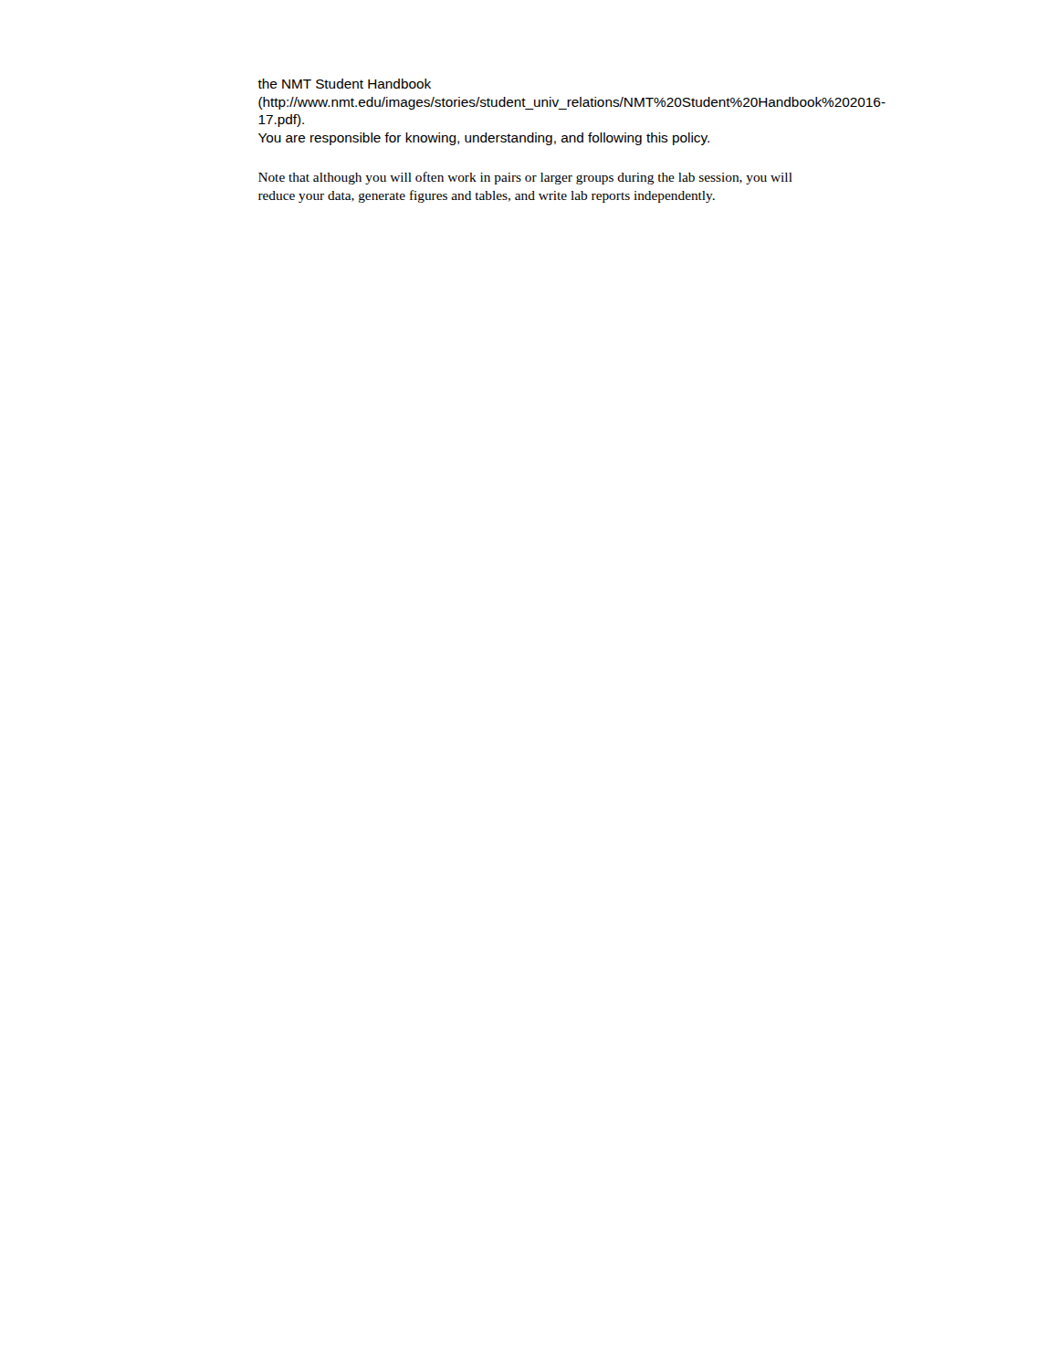the NMT Student Handbook
(http://www.nmt.edu/images/stories/student_univ_relations/NMT%20Student%20Handbook%202016-17.pdf).
You are responsible for knowing, understanding, and following this policy.
Note that although you will often work in pairs or larger groups during the lab session, you will reduce your data, generate figures and tables, and write lab reports independently.